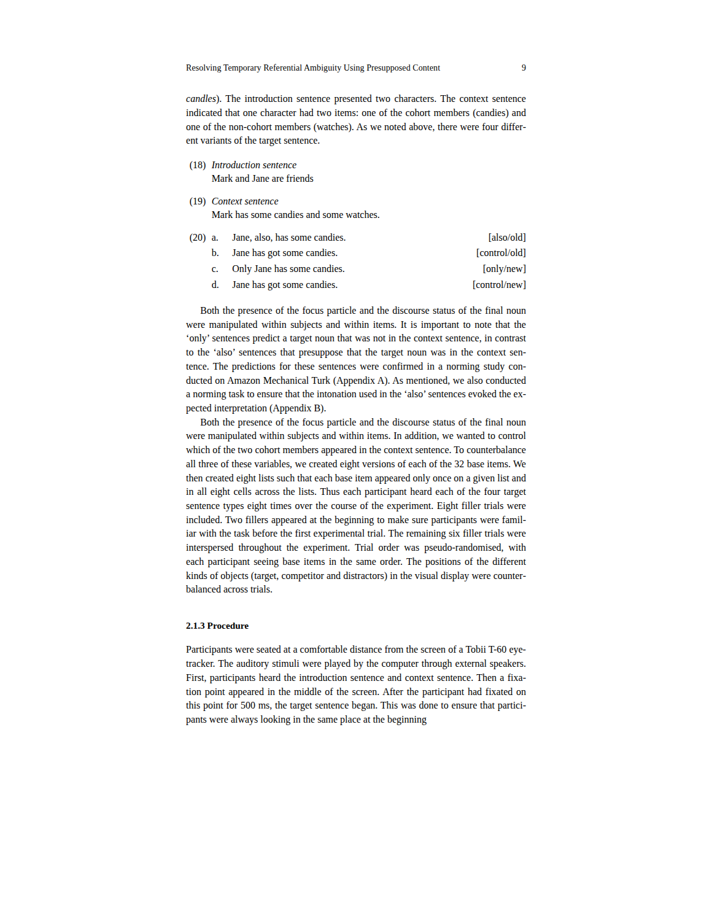Resolving Temporary Referential Ambiguity Using Presupposed Content 9
candles). The introduction sentence presented two characters. The context sentence indicated that one character had two items: one of the cohort members (candies) and one of the non-cohort members (watches). As we noted above, there were four different variants of the target sentence.
(18)
Introduction sentence Mark and Jane are friends
(19)
Context sentence Mark has some candies and some watches.
(20)
a.
Jane, also, has some candies.
[also/old]
b.
Jane has got some candies.
[control/old]
c.
Only Jane has some candies.
[only/new]
d.
Jane has got some candies.
[control/new]
Both the presence of the focus particle and the discourse status of the final noun were manipulated within subjects and within items. It is important to note that the ‘only’ sentences predict a target noun that was not in the context sentence, in contrast to the ‘also’ sentences that presuppose that the target noun was in the context sentence. The predictions for these sentences were confirmed in a norming study conducted on Amazon Mechanical Turk (Appendix A). As mentioned, we also conducted a norming task to ensure that the intonation used in the ‘also’ sentences evoked the expected interpretation (Appendix B).
Both the presence of the focus particle and the discourse status of the final noun were manipulated within subjects and within items. In addition, we wanted to control which of the two cohort members appeared in the context sentence. To counterbalance all three of these variables, we created eight versions of each of the 32 base items. We then created eight lists such that each base item appeared only once on a given list and in all eight cells across the lists. Thus each participant heard each of the four target sentence types eight times over the course of the experiment. Eight filler trials were included. Two fillers appeared at the beginning to make sure participants were familiar with the task before the first experimental trial. The remaining six filler trials were interspersed throughout the experiment. Trial order was pseudo-randomised, with each participant seeing base items in the same order. The positions of the different kinds of objects (target, competitor and distractors) in the visual display were counterbalanced across trials.
2.1.3 Procedure
Participants were seated at a comfortable distance from the screen of a Tobii T-60 eye-tracker. The auditory stimuli were played by the computer through external speakers. First, participants heard the introduction sentence and context sentence. Then a fixation point appeared in the middle of the screen. After the participant had fixated on this point for 500 ms, the target sentence began. This was done to ensure that participants were always looking in the same place at the beginning